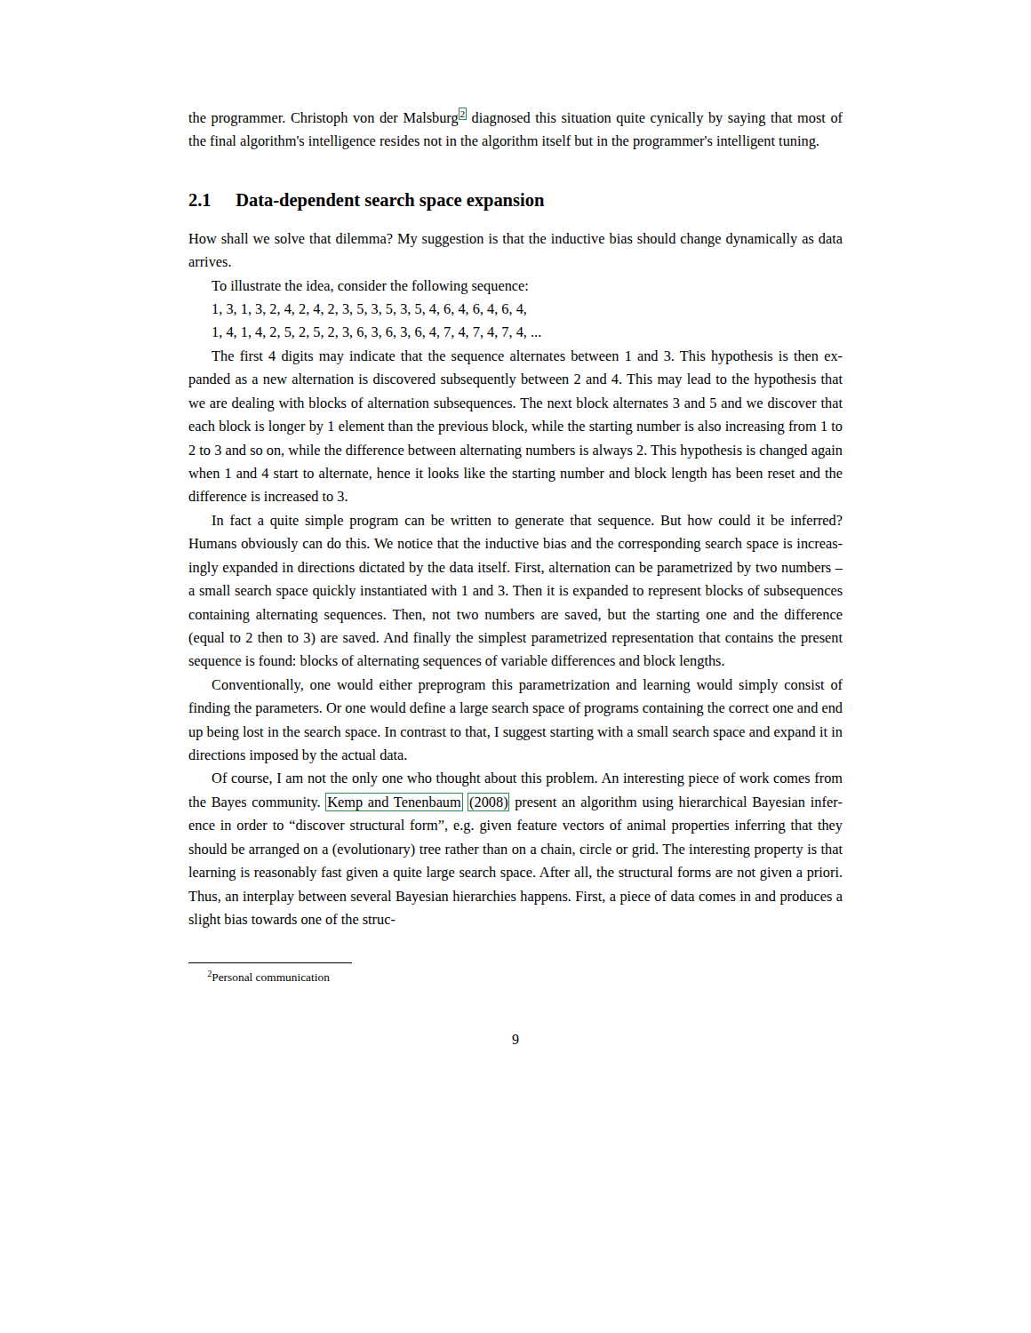the programmer. Christoph von der Malsburg2 diagnosed this situation quite cynically by saying that most of the final algorithm's intelligence resides not in the algorithm itself but in the programmer's intelligent tuning.
2.1 Data-dependent search space expansion
How shall we solve that dilemma? My suggestion is that the inductive bias should change dynamically as data arrives.
To illustrate the idea, consider the following sequence:
1, 3, 1, 3, 2, 4, 2, 4, 2, 3, 5, 3, 5, 3, 5, 4, 6, 4, 6, 4, 6, 4,
1, 4, 1, 4, 2, 5, 2, 5, 2, 3, 6, 3, 6, 3, 6, 4, 7, 4, 7, 4, 7, 4, ...
The first 4 digits may indicate that the sequence alternates between 1 and 3. This hypothesis is then expanded as a new alternation is discovered subsequently between 2 and 4. This may lead to the hypothesis that we are dealing with blocks of alternation subsequences. The next block alternates 3 and 5 and we discover that each block is longer by 1 element than the previous block, while the starting number is also increasing from 1 to 2 to 3 and so on, while the difference between alternating numbers is always 2. This hypothesis is changed again when 1 and 4 start to alternate, hence it looks like the starting number and block length has been reset and the difference is increased to 3.
In fact a quite simple program can be written to generate that sequence. But how could it be inferred? Humans obviously can do this. We notice that the inductive bias and the corresponding search space is increasingly expanded in directions dictated by the data itself. First, alternation can be parametrized by two numbers – a small search space quickly instantiated with 1 and 3. Then it is expanded to represent blocks of subsequences containing alternating sequences. Then, not two numbers are saved, but the starting one and the difference (equal to 2 then to 3) are saved. And finally the simplest parametrized representation that contains the present sequence is found: blocks of alternating sequences of variable differences and block lengths.
Conventionally, one would either preprogram this parametrization and learning would simply consist of finding the parameters. Or one would define a large search space of programs containing the correct one and end up being lost in the search space. In contrast to that, I suggest starting with a small search space and expand it in directions imposed by the actual data.
Of course, I am not the only one who thought about this problem. An interesting piece of work comes from the Bayes community. Kemp and Tenenbaum (2008) present an algorithm using hierarchical Bayesian inference in order to “discover structural form”, e.g. given feature vectors of animal properties inferring that they should be arranged on a (evolutionary) tree rather than on a chain, circle or grid. The interesting property is that learning is reasonably fast given a quite large search space. After all, the structural forms are not given a priori. Thus, an interplay between several Bayesian hierarchies happens. First, a piece of data comes in and produces a slight bias towards one of the struc-
2Personal communication
9